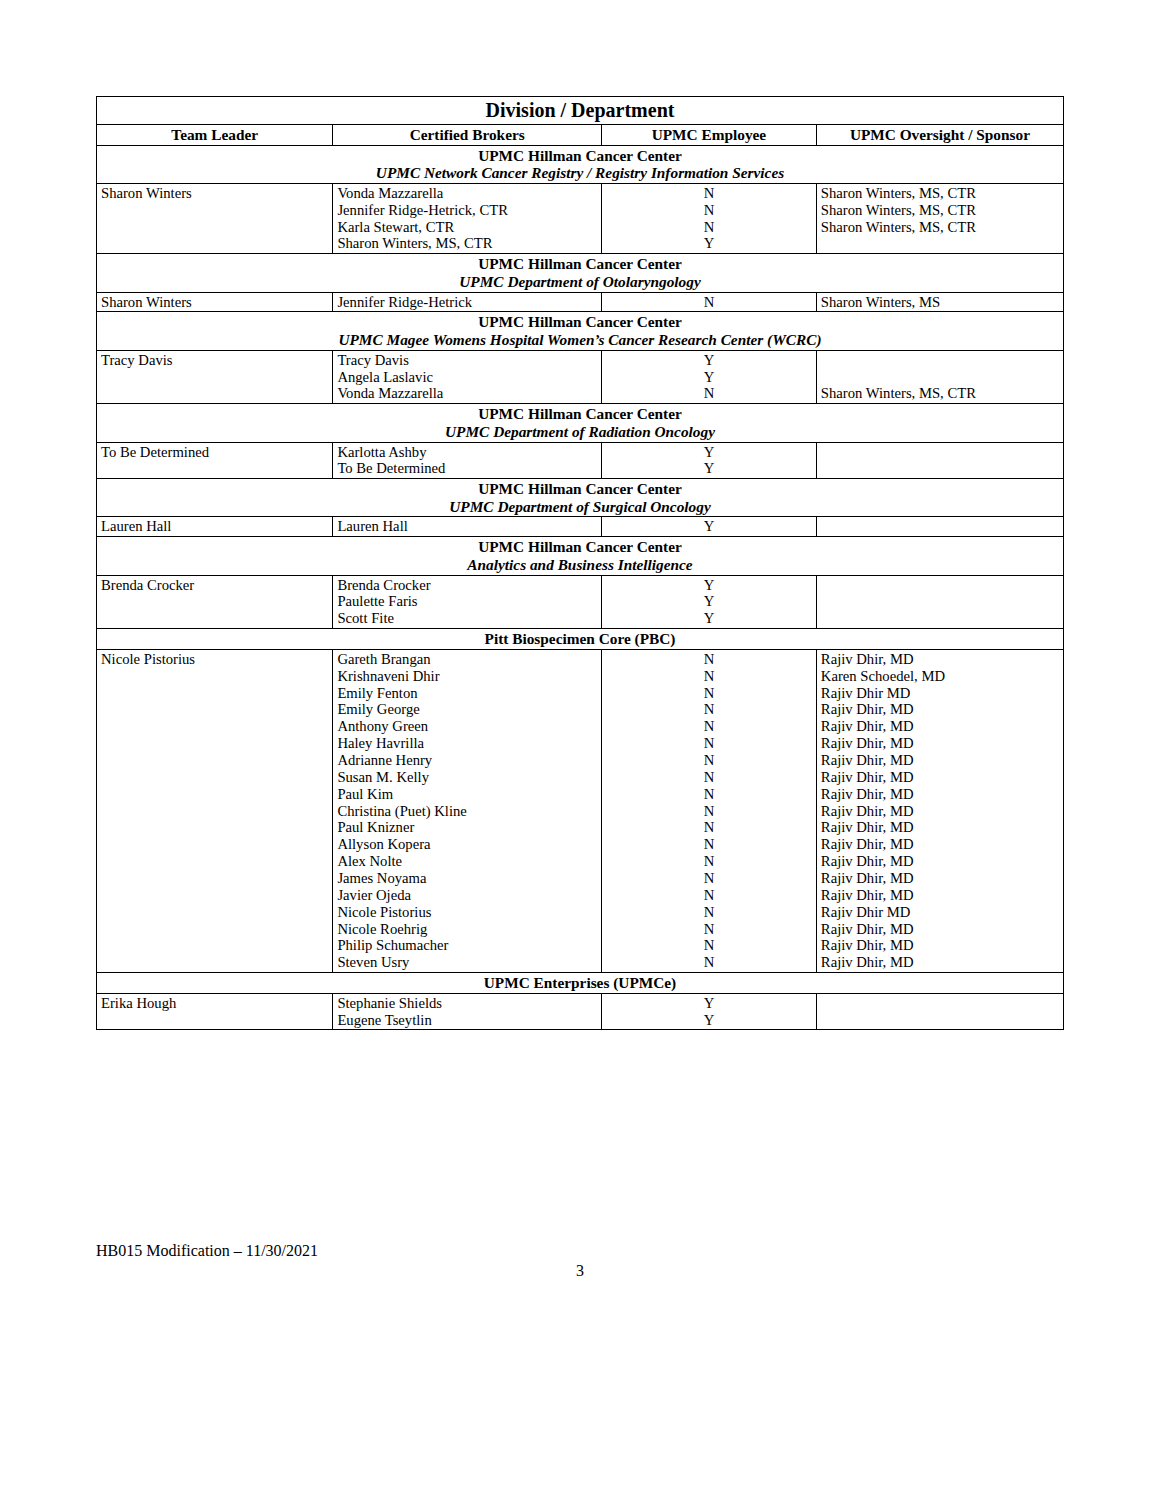| Division / Department |
| Team Leader | Certified Brokers | UPMC Employee | UPMC Oversight / Sponsor |
| UPMC Hillman Cancer Center UPMC Network Cancer Registry / Registry Information Services |
| Sharon Winters | Vonda Mazzarella Jennifer Ridge-Hetrick, CTR Karla Stewart, CTR Sharon Winters, MS, CTR | N N N Y | Sharon Winters, MS, CTR Sharon Winters, MS, CTR Sharon Winters, MS, CTR |
| UPMC Hillman Cancer Center UPMC Department of Otolaryngology |
| Sharon Winters | Jennifer Ridge-Hetrick | N | Sharon Winters, MS |
| UPMC Hillman Cancer Center UPMC Magee Womens Hospital Women’s Cancer Research Center (WCRC) |
| Tracy Davis | Tracy Davis Angela Laslavic Vonda Mazzarella | Y Y N | Sharon Winters, MS, CTR |
| UPMC Hillman Cancer Center UPMC Department of Radiation Oncology |
| To Be Determined | Karlotta Ashby To Be Determined | Y Y | |
| UPMC Hillman Cancer Center UPMC Department of Surgical Oncology |
| Lauren Hall | Lauren Hall | Y | |
| UPMC Hillman Cancer Center Analytics and Business Intelligence |
| Brenda Crocker | Brenda Crocker Paulette Faris Scott Fite | Y Y Y | |
| Pitt Biospecimen Core (PBC) |
| Nicole Pistorius | Gareth Brangan Krishnaveni Dhir Emily Fenton Emily George Anthony Green Haley Havrilla Adrianne Henry Susan M. Kelly Paul Kim Christina (Puet) Kline Paul Knizner Allyson Kopera Alex Nolte James Noyama Javier Ojeda Nicole Pistorius Nicole Roehrig Philip Schumacher Steven Usry | N N N N N N N N N N N N N N N N N N N | Rajiv Dhir, MD Karen Schoedel, MD Rajiv Dhir MD Rajiv Dhir, MD Rajiv Dhir, MD Rajiv Dhir, MD Rajiv Dhir, MD Rajiv Dhir, MD Rajiv Dhir, MD Rajiv Dhir, MD Rajiv Dhir, MD Rajiv Dhir, MD Rajiv Dhir, MD Rajiv Dhir, MD Rajiv Dhir, MD Rajiv Dhir MD Rajiv Dhir, MD Rajiv Dhir, MD Rajiv Dhir, MD |
| UPMC Enterprises (UPMCe) |
| Erika Hough | Stephanie Shields Eugene Tseytlin | Y Y | |
HB015 Modification – 11/30/2021
3